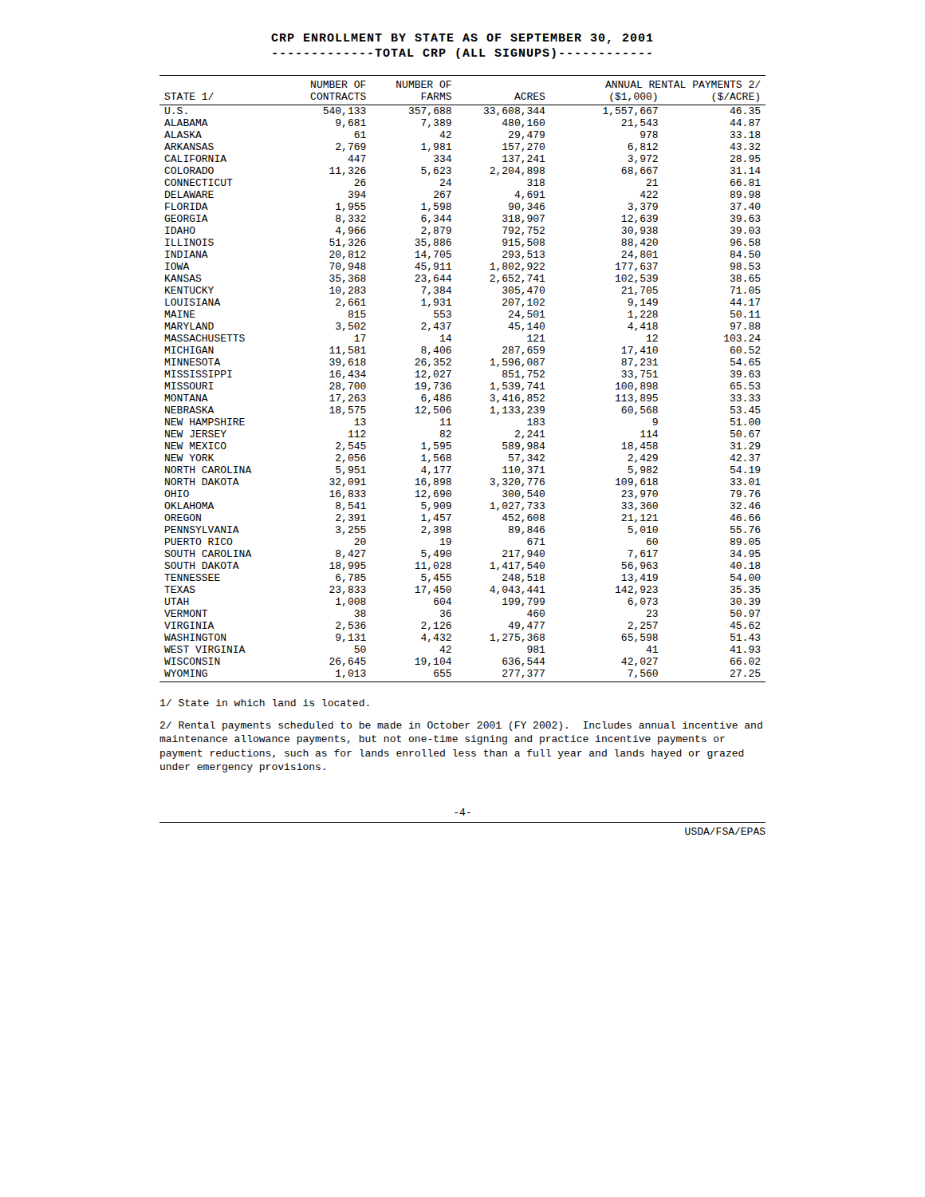CRP ENROLLMENT BY STATE AS OF SEPTEMBER 30, 2001
-------------TOTAL CRP (ALL SIGNUPS)------------
| | NUMBER OF | NUMBER OF | | ANNUAL RENTAL PAYMENTS 2/ |
| --- | --- | --- | --- | --- |
| STATE 1/ | CONTRACTS | FARMS | ACRES | ($1,000) | ($/ACRE) |
| U.S. | 540,133 | 357,688 | 33,608,344 | 1,557,667 | 46.35 |
| ALABAMA | 9,681 | 7,389 | 480,160 | 21,543 | 44.87 |
| ALASKA | 61 | 42 | 29,479 | 978 | 33.18 |
| ARKANSAS | 2,769 | 1,981 | 157,270 | 6,812 | 43.32 |
| CALIFORNIA | 447 | 334 | 137,241 | 3,972 | 28.95 |
| COLORADO | 11,326 | 5,623 | 2,204,898 | 68,667 | 31.14 |
| CONNECTICUT | 26 | 24 | 318 | 21 | 66.81 |
| DELAWARE | 394 | 267 | 4,691 | 422 | 89.98 |
| FLORIDA | 1,955 | 1,598 | 90,346 | 3,379 | 37.40 |
| GEORGIA | 8,332 | 6,344 | 318,907 | 12,639 | 39.63 |
| IDAHO | 4,966 | 2,879 | 792,752 | 30,938 | 39.03 |
| ILLINOIS | 51,326 | 35,886 | 915,508 | 88,420 | 96.58 |
| INDIANA | 20,812 | 14,705 | 293,513 | 24,801 | 84.50 |
| IOWA | 70,948 | 45,911 | 1,802,922 | 177,637 | 98.53 |
| KANSAS | 35,368 | 23,644 | 2,652,741 | 102,539 | 38.65 |
| KENTUCKY | 10,283 | 7,384 | 305,470 | 21,705 | 71.05 |
| LOUISIANA | 2,661 | 1,931 | 207,102 | 9,149 | 44.17 |
| MAINE | 815 | 553 | 24,501 | 1,228 | 50.11 |
| MARYLAND | 3,502 | 2,437 | 45,140 | 4,418 | 97.88 |
| MASSACHUSETTS | 17 | 14 | 121 | 12 | 103.24 |
| MICHIGAN | 11,581 | 8,406 | 287,659 | 17,410 | 60.52 |
| MINNESOTA | 39,618 | 26,352 | 1,596,087 | 87,231 | 54.65 |
| MISSISSIPPI | 16,434 | 12,027 | 851,752 | 33,751 | 39.63 |
| MISSOURI | 28,700 | 19,736 | 1,539,741 | 100,898 | 65.53 |
| MONTANA | 17,263 | 6,486 | 3,416,852 | 113,895 | 33.33 |
| NEBRASKA | 18,575 | 12,506 | 1,133,239 | 60,568 | 53.45 |
| NEW HAMPSHIRE | 13 | 11 | 183 | 9 | 51.00 |
| NEW JERSEY | 112 | 82 | 2,241 | 114 | 50.67 |
| NEW MEXICO | 2,545 | 1,595 | 589,984 | 18,458 | 31.29 |
| NEW YORK | 2,056 | 1,568 | 57,342 | 2,429 | 42.37 |
| NORTH CAROLINA | 5,951 | 4,177 | 110,371 | 5,982 | 54.19 |
| NORTH DAKOTA | 32,091 | 16,898 | 3,320,776 | 109,618 | 33.01 |
| OHIO | 16,833 | 12,690 | 300,540 | 23,970 | 79.76 |
| OKLAHOMA | 8,541 | 5,909 | 1,027,733 | 33,360 | 32.46 |
| OREGON | 2,391 | 1,457 | 452,608 | 21,121 | 46.66 |
| PENNSYLVANIA | 3,255 | 2,398 | 89,846 | 5,010 | 55.76 |
| PUERTO RICO | 20 | 19 | 671 | 60 | 89.05 |
| SOUTH CAROLINA | 8,427 | 5,490 | 217,940 | 7,617 | 34.95 |
| SOUTH DAKOTA | 18,995 | 11,028 | 1,417,540 | 56,963 | 40.18 |
| TENNESSEE | 6,785 | 5,455 | 248,518 | 13,419 | 54.00 |
| TEXAS | 23,833 | 17,450 | 4,043,441 | 142,923 | 35.35 |
| UTAH | 1,008 | 604 | 199,799 | 6,073 | 30.39 |
| VERMONT | 38 | 36 | 460 | 23 | 50.97 |
| VIRGINIA | 2,536 | 2,126 | 49,477 | 2,257 | 45.62 |
| WASHINGTON | 9,131 | 4,432 | 1,275,368 | 65,598 | 51.43 |
| WEST VIRGINIA | 50 | 42 | 981 | 41 | 41.93 |
| WISCONSIN | 26,645 | 19,104 | 636,544 | 42,027 | 66.02 |
| WYOMING | 1,013 | 655 | 277,377 | 7,560 | 27.25 |
1/ State in which land is located.
2/ Rental payments scheduled to be made in October 2001 (FY 2002). Includes annual incentive and maintenance allowance payments, but not one-time signing and practice incentive payments or payment reductions, such as for lands enrolled less than a full year and lands hayed or grazed under emergency provisions.
-4-
USDA/FSA/EPAS